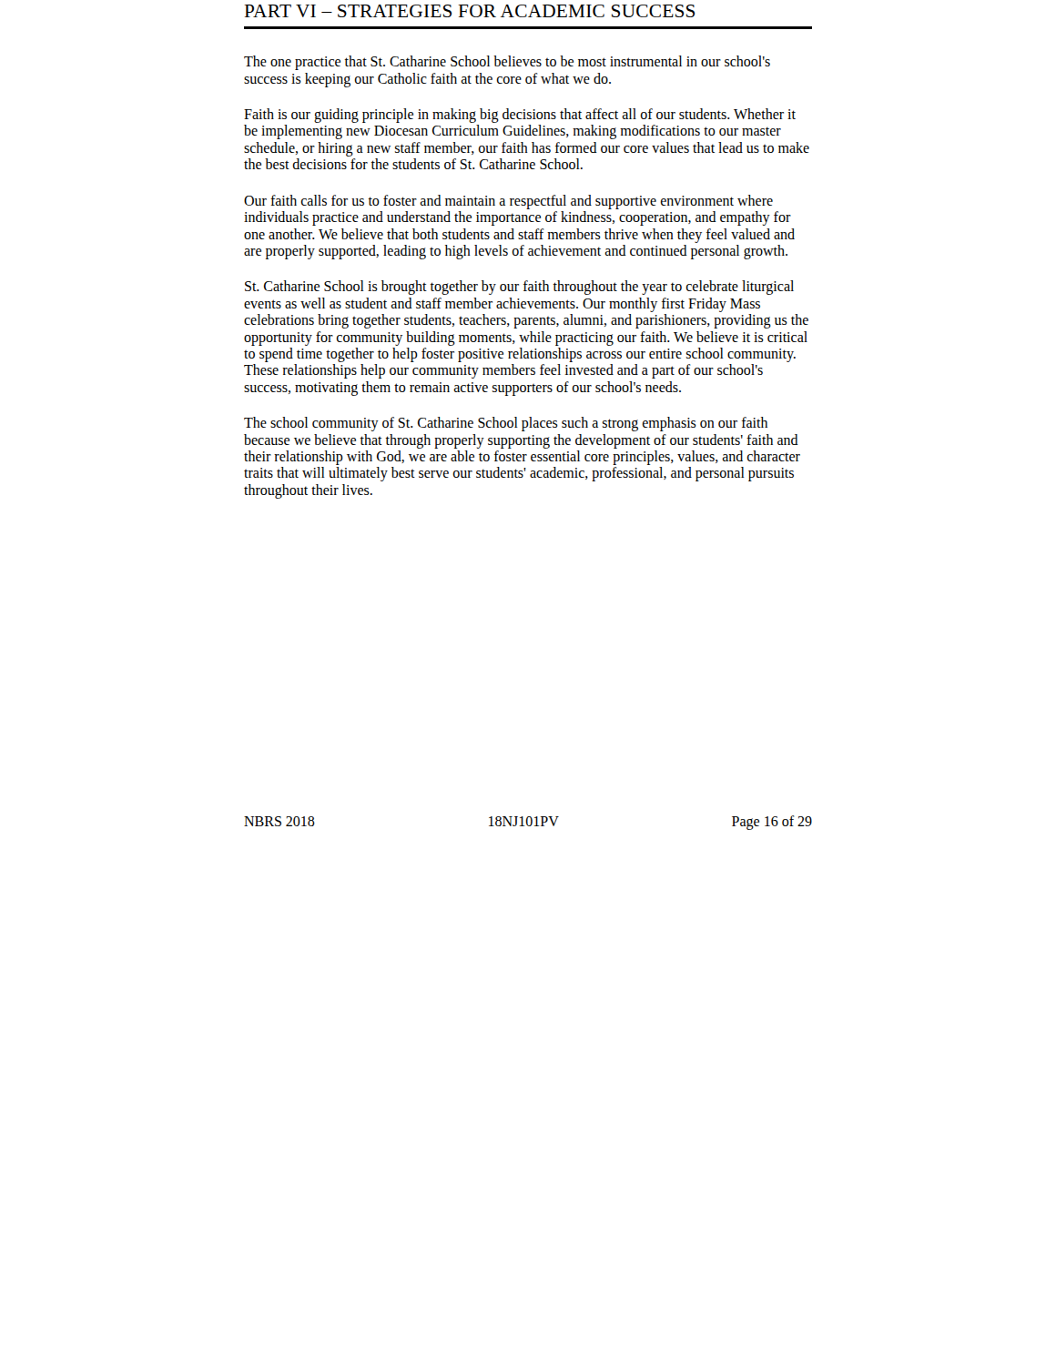PART VI – STRATEGIES FOR ACADEMIC SUCCESS
The one practice that St. Catharine School believes to be most instrumental in our school's success is keeping our Catholic faith at the core of what we do.
Faith is our guiding principle in making big decisions that affect all of our students. Whether it be implementing new Diocesan Curriculum Guidelines, making modifications to our master schedule, or hiring a new staff member, our faith has formed our core values that lead us to make the best decisions for the students of St. Catharine School.
Our faith calls for us to foster and maintain a respectful and supportive environment where individuals practice and understand the importance of kindness, cooperation, and empathy for one another. We believe that both students and staff members thrive when they feel valued and are properly supported, leading to high levels of achievement and continued personal growth.
St. Catharine School is brought together by our faith throughout the year to celebrate liturgical events as well as student and staff member achievements. Our monthly first Friday Mass celebrations bring together students, teachers, parents, alumni, and parishioners, providing us the opportunity for community building moments, while practicing our faith. We believe it is critical to spend time together to help foster positive relationships across our entire school community. These relationships help our community members feel invested and a part of our school's success, motivating them to remain active supporters of our school's needs.
The school community of St. Catharine School places such a strong emphasis on our faith because we believe that through properly supporting the development of our students' faith and their relationship with God, we are able to foster essential core principles, values, and character traits that will ultimately best serve our students' academic, professional, and personal pursuits throughout their lives.
NBRS 2018 18NJ101PV Page 16 of 29